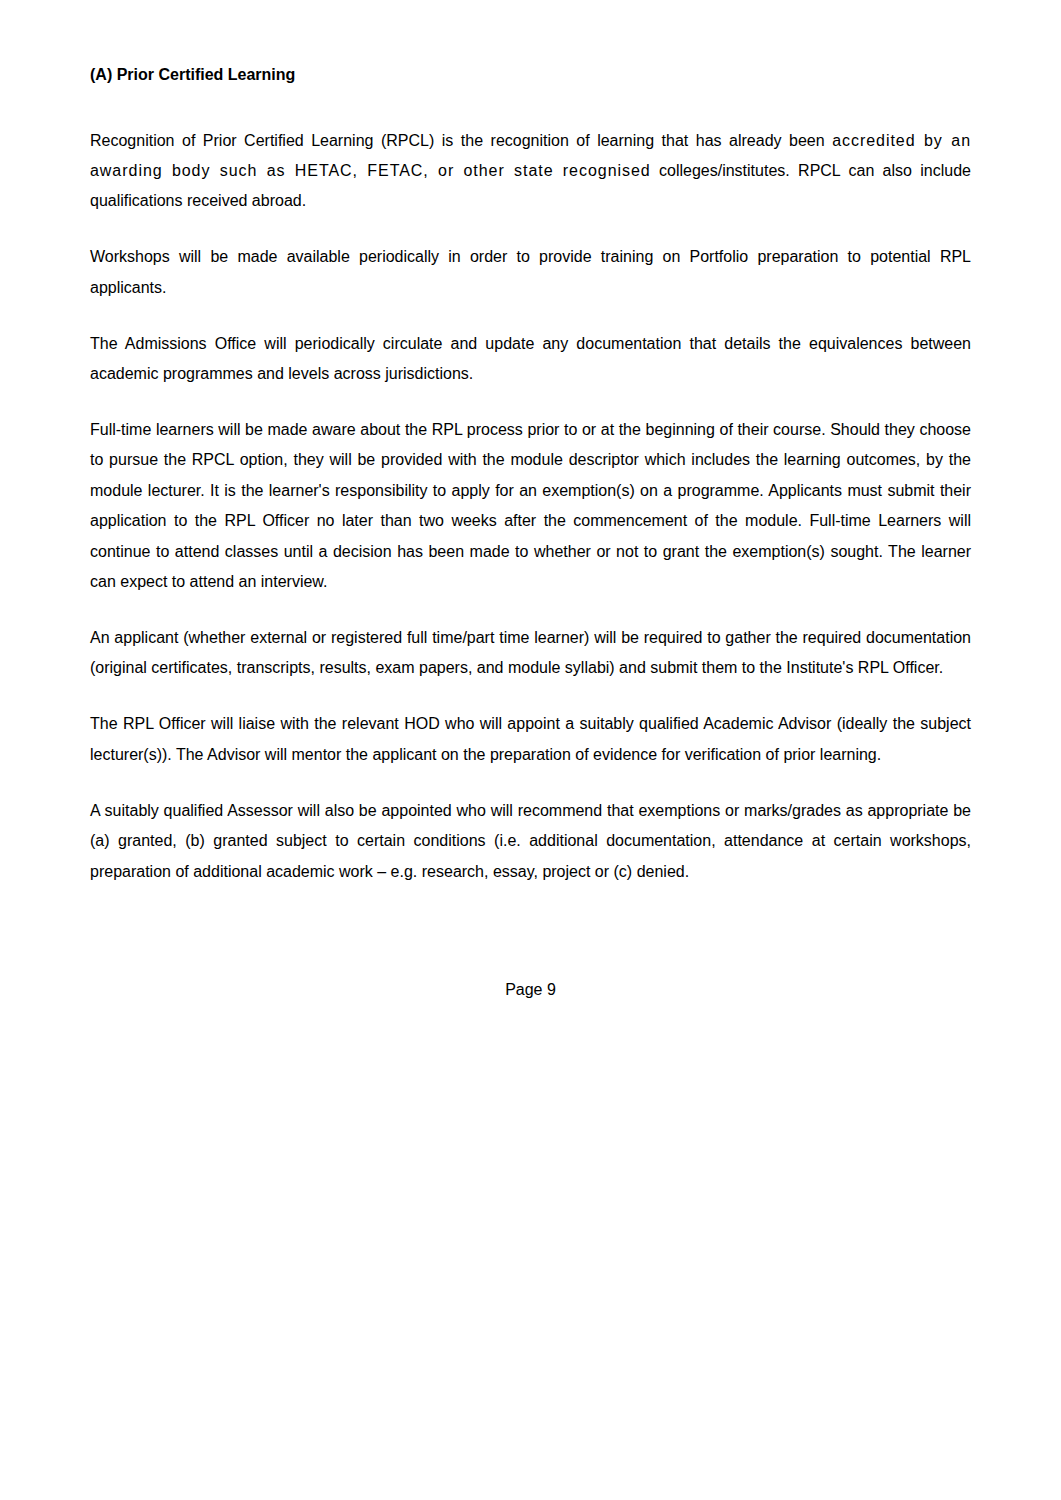(A) Prior Certified Learning
Recognition of Prior Certified Learning (RPCL) is the recognition of learning that has already been accredited by an awarding body such as HETAC, FETAC, or other state recognised colleges/institutes. RPCL can also include qualifications received abroad.
Workshops will be made available periodically in order to provide training on Portfolio preparation to potential RPL applicants.
The Admissions Office will periodically circulate and update any documentation that details the equivalences between academic programmes and levels across jurisdictions.
Full-time learners will be made aware about the RPL process prior to or at the beginning of their course. Should they choose to pursue the RPCL option, they will be provided with the module descriptor which includes the learning outcomes, by the module lecturer. It is the learner's responsibility to apply for an exemption(s) on a programme. Applicants must submit their application to the RPL Officer no later than two weeks after the commencement of the module. Full-time Learners will continue to attend classes until a decision has been made to whether or not to grant the exemption(s) sought. The learner can expect to attend an interview.
An applicant (whether external or registered full time/part time learner) will be required to gather the required documentation (original certificates, transcripts, results, exam papers, and module syllabi) and submit them to the Institute's RPL Officer.
The RPL Officer will liaise with the relevant HOD who will appoint a suitably qualified Academic Advisor (ideally the subject lecturer(s)). The Advisor will mentor the applicant on the preparation of evidence for verification of prior learning.
A suitably qualified Assessor will also be appointed who will recommend that exemptions or marks/grades as appropriate be (a) granted, (b) granted subject to certain conditions (i.e. additional documentation, attendance at certain workshops, preparation of additional academic work – e.g. research, essay, project or (c) denied.
Page 9